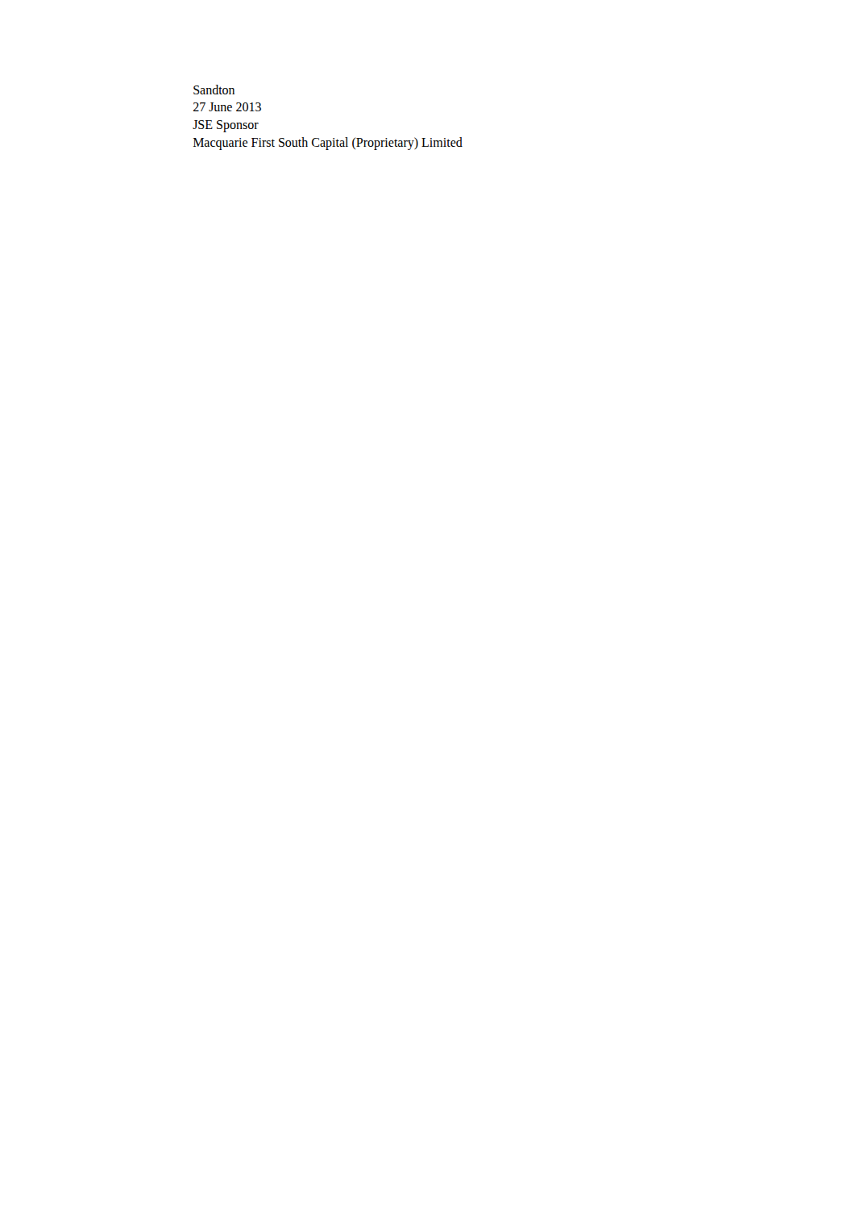Sandton
27 June 2013
JSE Sponsor
Macquarie First South Capital (Proprietary) Limited